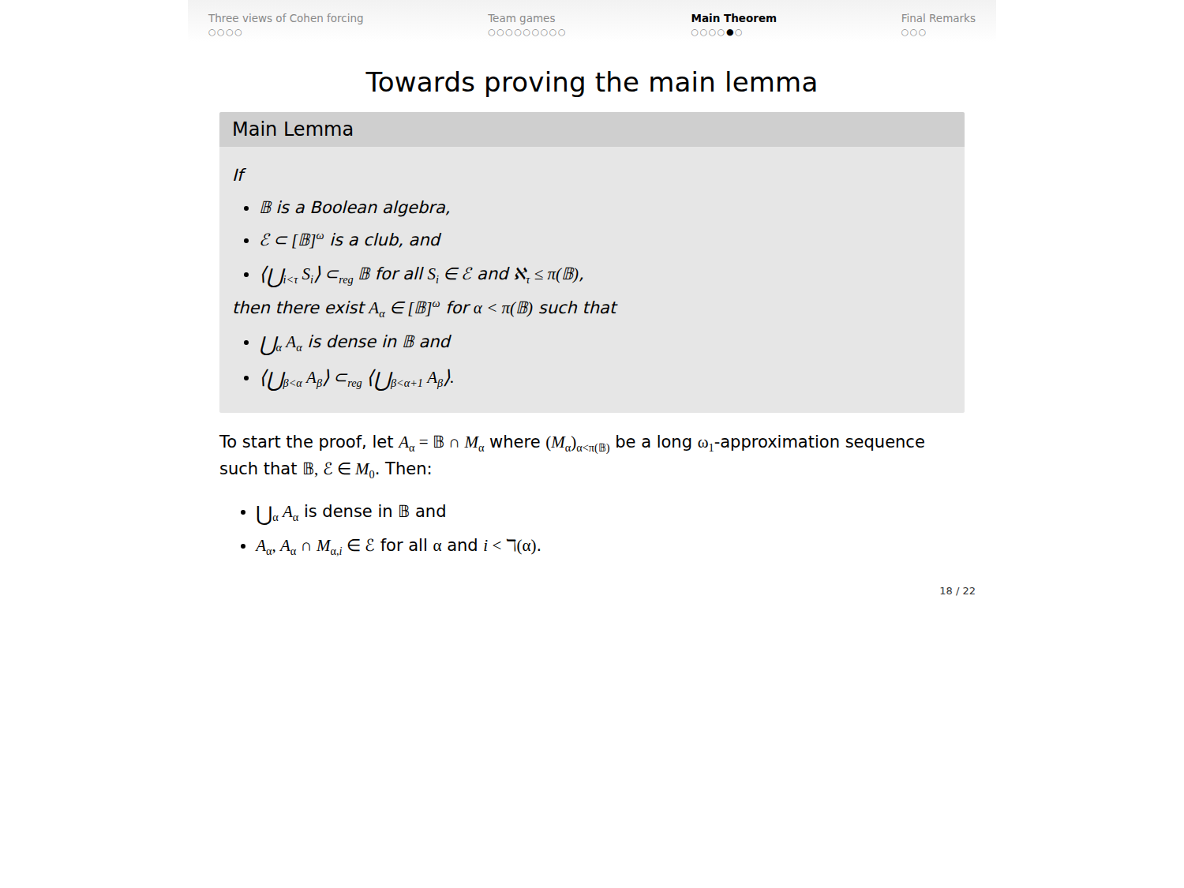Three views of Cohen forcing
○○○○
Team games
○○○○○○○○○
Main Theorem
○○○○●○
Final Remarks
○○○
Towards proving the main lemma
Main Lemma
If
𝔹 is a Boolean algebra,
ℰ ⊂ [𝔹]ω is a club, and
⟨⋃i<τ Si⟩ ⊂reg 𝔹 for all Si ∈ ℰ and ℵτ ≤ π(𝔹),
then there exist Aα ∈ [𝔹]ω for α < π(𝔹) such that
⋃α Aα is dense in 𝔹 and
⟨⋃β<α Aβ⟩ ⊂reg ⟨⋃β<α+1 Aβ⟩.
To start the proof, let Aα = 𝔹 ∩ Mα where (Mα)α<π(𝔹) be a long ω1-approximation sequence such that 𝔹, ℰ ∈ M0. Then:
⋃α Aα is dense in 𝔹 and
Aα, Aα ∩ Mα,i ∈ ℰ for all α and i < ℸ(α).
18 / 22